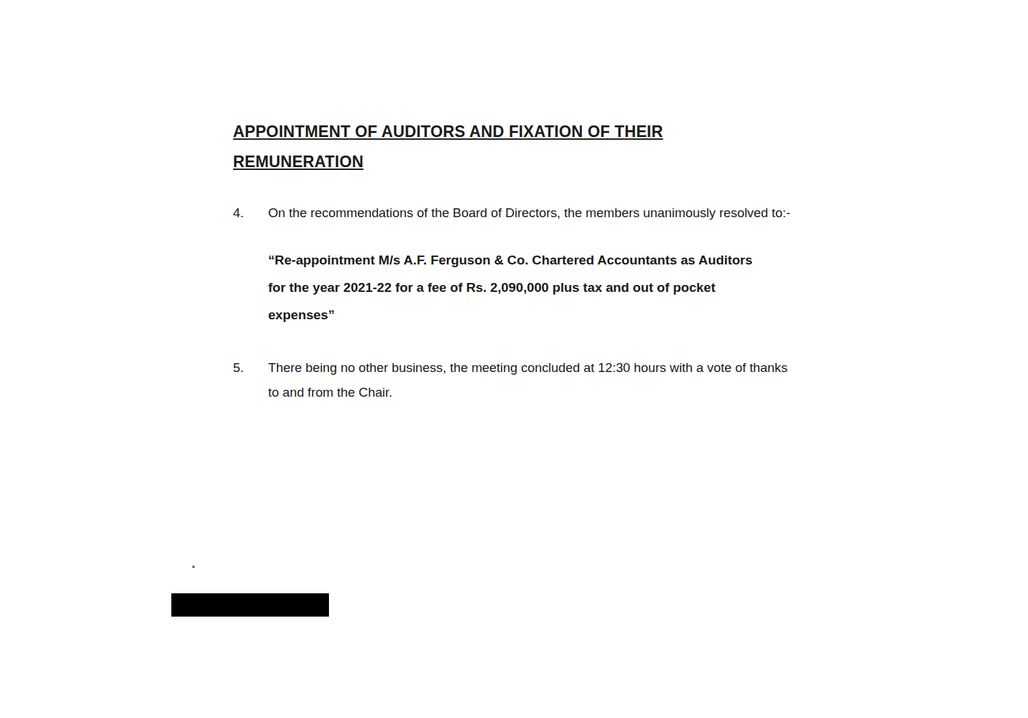APPOINTMENT OF AUDITORS AND FIXATION OF THEIR REMUNERATION
4.
On the recommendations of the Board of Directors, the members unanimously resolved to:-
“Re-appointment M/s A.F. Ferguson & Co. Chartered Accountants as Auditors for the year 2021-22 for a fee of Rs. 2,090,000 plus tax and out of pocket expenses”
5.
There being no other business, the meeting concluded at 12:30 hours with a vote of thanks to and from the Chair.
•